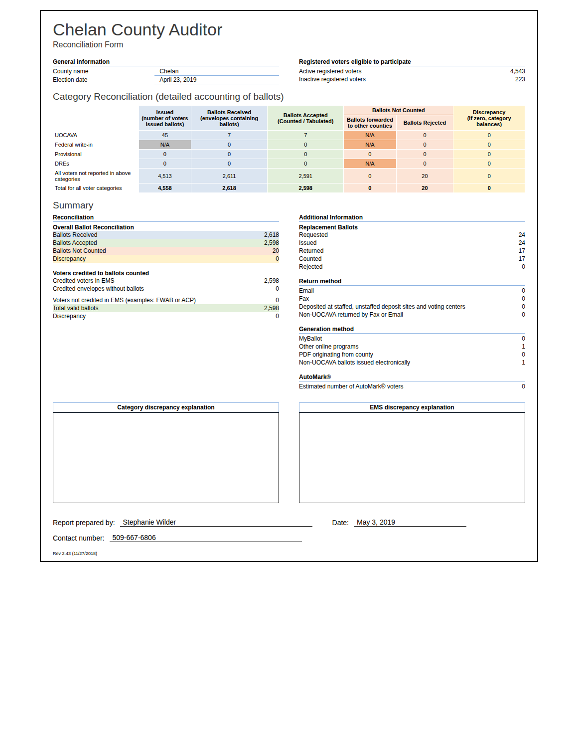Chelan County Auditor
Reconciliation Form
General information
| County name | Chelan |
| Election date | April 23, 2019 |
Registered voters eligible to participate
| Active registered voters | 4,543 |
| Inactive registered voters | 223 |
Category Reconciliation (detailed accounting of ballots)
| | Issued (number of voters issued ballots) | Ballots Received (envelopes containing ballots) | Ballots Accepted (Counted / Tabulated) | Ballots Not Counted | Discrepancy (If zero, category balances) |
| --- | --- | --- | --- | --- | --- |
| Ballots forwarded to other counties | Ballots Rejected |
| UOCAVA | 45 | 7 | 7 | N/A | 0 | 0 |
| Federal write-in | N/A | 0 | 0 | N/A | 0 | 0 |
| Provisional | 0 | 0 | 0 | 0 | 0 | 0 |
| DREs | 0 | 0 | 0 | N/A | 0 | 0 |
| All voters not reported in above categories | 4,513 | 2,611 | 2,591 | 0 | 20 | 0 |
| Total for all voter categories | 4,558 | 2,618 | 2,598 | 0 | 20 | 0 |
Summary
Reconciliation
Overall Ballot Reconciliation
| Ballots Received | 2,618 |
| Ballots Accepted | 2,598 |
| Ballots Not Counted | 20 |
| Discrepancy | 0 |
Voters credited to ballots counted
| Credited voters in EMS | 2,598 |
| Credited envelopes without ballots | 0 |
| Voters not credited in EMS (examples: FWAB or ACP) | 0 |
| Total valid ballots | 2,598 |
| Discrepancy | 0 |
Additional Information
Replacement Ballots
| Requested | 24 |
| Issued | 24 |
| Returned | 17 |
| Counted | 17 |
| Rejected | 0 |
Return method
| Email | 0 |
| Fax | 0 |
| Deposited at staffed, unstaffed deposit sites and voting centers | 0 |
| Non-UOCAVA returned by Fax or Email | 0 |
Generation method
| MyBallot | 0 |
| Other online programs | 1 |
| PDF originating from county | 0 |
| Non-UOCAVA ballots issued electronically | 1 |
AutoMark®
| Estimated number of AutoMark® voters | 0 |
Category discrepancy explanation
EMS discrepancy explanation
Report prepared by: Stephanie Wilder Date: May 3, 2019
Contact number: 509-667-6806
Rev 2.43 (11/27/2018)